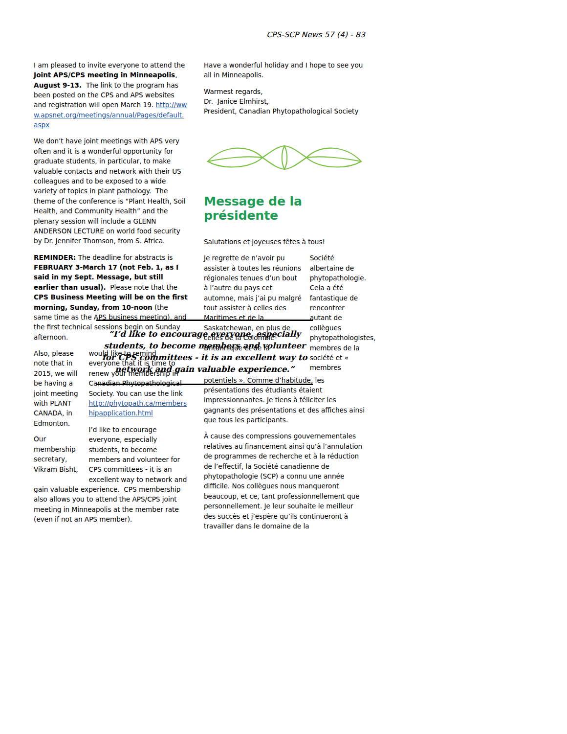CPS-SCP News 57 (4) - 83
I am pleased to invite everyone to attend the Joint APS/CPS meeting in Minneapolis, August 9-13. The link to the program has been posted on the CPS and APS websites and registration will open March 19. http://www.apsnet.org/meetings/annual/Pages/default.aspx
We don’t have joint meetings with APS very often and it is a wonderful opportunity for graduate students, in particular, to make valuable contacts and network with their US colleagues and to be exposed to a wide variety of topics in plant pathology. The theme of the conference is “Plant Health, Soil Health, and Community Health” and the plenary session will include a GLENN ANDERSON LECTURE on world food security by Dr. Jennifer Thomson, from S. Africa.
REMINDER: The deadline for abstracts is FEBRUARY 3-March 17 (not Feb. 1, as I said in my Sept. Message, but still earlier than usual). Please note that the CPS Business Meeting will be on the first morning, Sunday, from 10-noon (the same time as the APS business meeting), and the first technical sessions begin on Sunday afternoon.
Also, please note that in 2015, we will be having a joint meeting with PLANT CANADA, in Edmonton.
Our membership secretary, Vikram Bisht,
would like to remind everyone that it is time to renew your membership in Canadian Phytopathological Society. You can use the link http://phytopath.ca/membershipapplication.html
I’d like to encourage everyone, especially students, to become members and volunteer for CPS committees - it is an excellent way to network and gain valuable experience. CPS membership also allows you to attend the APS/CPS joint meeting in Minneapolis at the member rate (even if not an APS member).
Have a wonderful holiday and I hope to see you all in Minneapolis.
Warmest regards,
Dr. Janice Elmhirst,
President, Canadian Phytopathological Society
Message de la présidente
Salutations et joyeuses fêtes à tous!
Société albertaine de phytopathologie. Cela a été fantastique de rencontrer autant de collègues phytopathologistes, membres de la société et « membres
Je regrette de n’avoir pu assister à toutes les réunions régionales tenues d’un bout à l’autre du pays cet automne, mais j’ai pu malgré tout assister à celles des Maritimes et de la Saskatchewan, en plus de celles de la Colombie-Britannique et de la
potentiels ». Comme d’habitude, les présentations des étudiants étaient impressionnantes. Je tiens à féliciter les gagnants des présentations et des affiches ainsi que tous les participants.
À cause des compressions gouvernementales relatives au financement ainsi qu’à l’annulation de programmes de recherche et à la réduction de l’effectif, la Société canadienne de phytopathologie (SCP) a connu une année difficile. Nos collègues nous manqueront beaucoup, et ce, tant professionnellement que personnellement. Je leur souhaite le meilleur des succès et j’espère qu’ils continueront à travailler dans le domaine de la
“I’d like to encourage everyone, especially students, to become members and volunteer for CPS committees - it is an excellent way to network and gain valuable experience.”